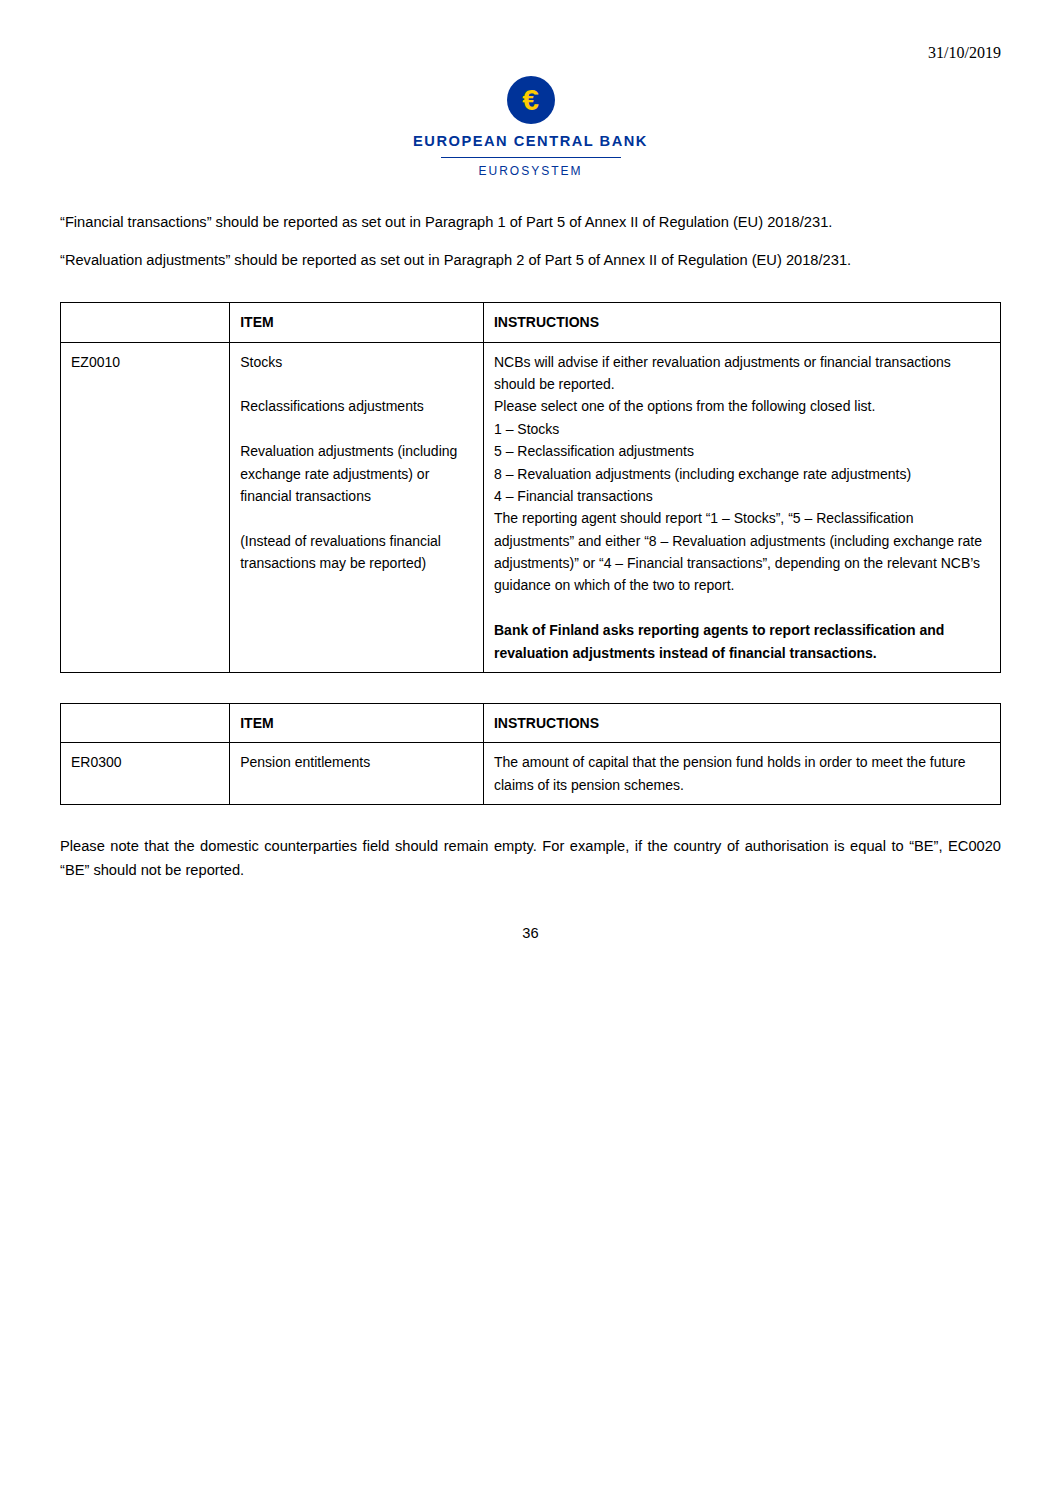31/10/2019
€
EUROPEAN CENTRAL BANK
EUROSYSTEM
“Financial transactions” should be reported as set out in Paragraph 1 of Part 5 of Annex II of Regulation (EU) 2018/231.
“Revaluation adjustments” should be reported as set out in Paragraph 2 of Part 5 of Annex II of Regulation (EU) 2018/231.
| | ITEM | INSTRUCTIONS |
| --- | --- | --- |
| EZ0010 | Stocks Reclassifications adjustments Revaluation adjustments (including exchange rate adjustments) or financial transactions (Instead of revaluations financial transactions may be reported) | NCBs will advise if either revaluation adjustments or financial transactions should be reported. Please select one of the options from the following closed list. 1 – Stocks 5 – Reclassification adjustments 8 – Revaluation adjustments (including exchange rate adjustments) 4 – Financial transactions The reporting agent should report “1 – Stocks”, “5 – Reclassification adjustments” and either “8 – Revaluation adjustments (including exchange rate adjustments)” or “4 – Financial transactions”, depending on the relevant NCB’s guidance on which of the two to report. Bank of Finland asks reporting agents to report reclassification and revaluation adjustments instead of financial transactions. |
| | ITEM | INSTRUCTIONS |
| --- | --- | --- |
| ER0300 | Pension entitlements | The amount of capital that the pension fund holds in order to meet the future claims of its pension schemes. |
Please note that the domestic counterparties field should remain empty. For example, if the country of authorisation is equal to “BE”, EC0020 “BE” should not be reported.
36